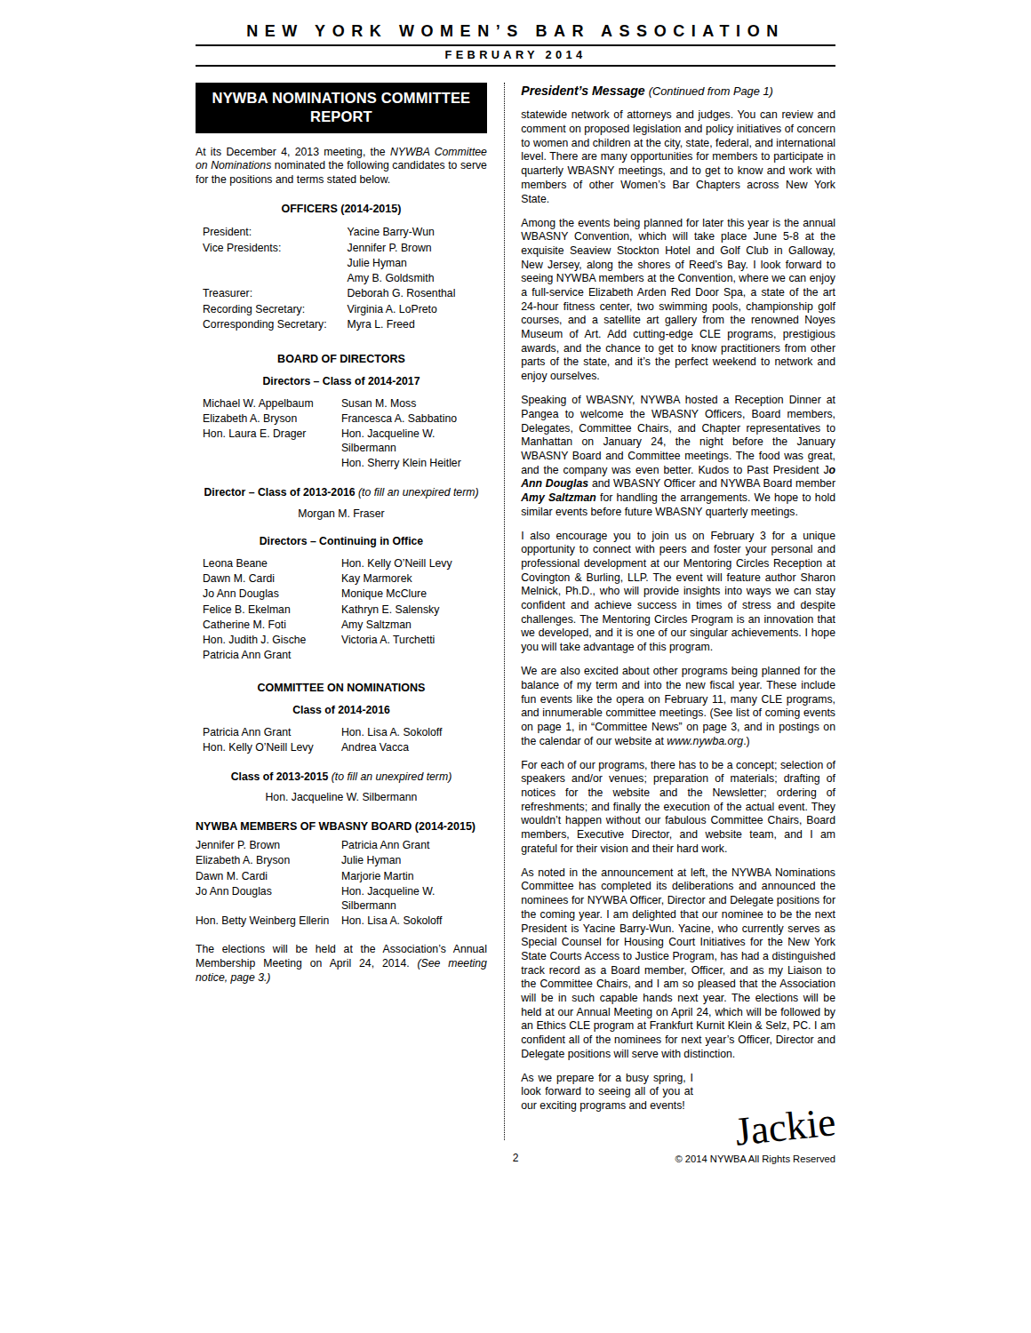NEW YORK WOMEN’S BAR ASSOCIATION
FEBRUARY 2014
NYWBA NOMINATIONS COMMITTEE REPORT
At its December 4, 2013 meeting, the NYWBA Committee on Nominations nominated the following candidates to serve for the positions and terms stated below.
OFFICERS (2014-2015)
| President: | Yacine Barry-Wun |
| Vice Presidents: | Jennifer P. Brown |
| | Julie Hyman |
| | Amy B. Goldsmith |
| Treasurer: | Deborah G. Rosenthal |
| Recording Secretary: | Virginia A. LoPreto |
| Corresponding Secretary: | Myra L. Freed |
BOARD OF DIRECTORS
Directors – Class of 2014-2017
| Michael W. Appelbaum | Susan M. Moss |
| Elizabeth A. Bryson | Francesca A. Sabbatino |
| Hon. Laura E. Drager | Hon. Jacqueline W. Silbermann |
| | Hon. Sherry Klein Heitler |
Director – Class of 2013-2016 (to fill an unexpired term)
Morgan M. Fraser
Directors – Continuing in Office
| Leona Beane | Hon. Kelly O’Neill Levy |
| Dawn M. Cardi | Kay Marmorek |
| Jo Ann Douglas | Monique McClure |
| Felice B. Ekelman | Kathryn E. Salensky |
| Catherine M. Foti | Amy Saltzman |
| Hon. Judith J. Gische | Victoria A. Turchetti |
| Patricia Ann Grant | |
COMMITTEE ON NOMINATIONS
Class of 2014-2016
| Patricia Ann Grant | Hon. Lisa A. Sokoloff |
| Hon. Kelly O’Neill Levy | Andrea Vacca |
Class of 2013-2015 (to fill an unexpired term)
Hon. Jacqueline W. Silbermann
NYWBA MEMBERS OF WBASNY BOARD (2014-2015)
| Jennifer P. Brown | Patricia Ann Grant |
| Elizabeth A. Bryson | Julie Hyman |
| Dawn M. Cardi | Marjorie Martin |
| Jo Ann Douglas | Hon. Jacqueline W. Silbermann |
| Hon. Betty Weinberg Ellerin | Hon. Lisa A. Sokoloff |
The elections will be held at the Association’s Annual Membership Meeting on April 24, 2014. (See meeting notice, page 3.)
President’s Message (Continued from Page 1)
statewide network of attorneys and judges. You can review and comment on proposed legislation and policy initiatives of concern to women and children at the city, state, federal, and international level. There are many opportunities for members to participate in quarterly WBASNY meetings, and to get to know and work with members of other Women’s Bar Chapters across New York State.
Among the events being planned for later this year is the annual WBASNY Convention, which will take place June 5-8 at the exquisite Seaview Stockton Hotel and Golf Club in Galloway, New Jersey, along the shores of Reed’s Bay. I look forward to seeing NYWBA members at the Convention, where we can enjoy a full-service Elizabeth Arden Red Door Spa, a state of the art 24-hour fitness center, two swimming pools, championship golf courses, and a satellite art gallery from the renowned Noyes Museum of Art. Add cutting-edge CLE programs, prestigious awards, and the chance to get to know practitioners from other parts of the state, and it’s the perfect weekend to network and enjoy ourselves.
Speaking of WBASNY, NYWBA hosted a Reception Dinner at Pangea to welcome the WBASNY Officers, Board members, Delegates, Committee Chairs, and Chapter representatives to Manhattan on January 24, the night before the January WBASNY Board and Committee meetings. The food was great, and the company was even better. Kudos to Past President Jo Ann Douglas and WBASNY Officer and NYWBA Board member Amy Saltzman for handling the arrangements. We hope to hold similar events before future WBASNY quarterly meetings.
I also encourage you to join us on February 3 for a unique opportunity to connect with peers and foster your personal and professional development at our Mentoring Circles Reception at Covington & Burling, LLP. The event will feature author Sharon Melnick, Ph.D., who will provide insights into ways we can stay confident and achieve success in times of stress and despite challenges. The Mentoring Circles Program is an innovation that we developed, and it is one of our singular achievements. I hope you will take advantage of this program.
We are also excited about other programs being planned for the balance of my term and into the new fiscal year. These include fun events like the opera on February 11, many CLE programs, and innumerable committee meetings. (See list of coming events on page 1, in “Committee News” on page 3, and in postings on the calendar of our website at www.nywba.org.)
For each of our programs, there has to be a concept; selection of speakers and/or venues; preparation of materials; drafting of notices for the website and the Newsletter; ordering of refreshments; and finally the execution of the actual event. They wouldn’t happen without our fabulous Committee Chairs, Board members, Executive Director, and website team, and I am grateful for their vision and their hard work.
As noted in the announcement at left, the NYWBA Nominations Committee has completed its deliberations and announced the nominees for NYWBA Officer, Director and Delegate positions for the coming year. I am delighted that our nominee to be the next President is Yacine Barry-Wun. Yacine, who currently serves as Special Counsel for Housing Court Initiatives for the New York State Courts Access to Justice Program, has had a distinguished track record as a Board member, Officer, and as my Liaison to the Committee Chairs, and I am so pleased that the Association will be in such capable hands next year. The elections will be held at our Annual Meeting on April 24, which will be followed by an Ethics CLE program at Frankfurt Kurnit Klein & Selz, PC. I am confident all of the nominees for next year’s Officer, Director and Delegate positions will serve with distinction.
As we prepare for a busy spring, I look forward to seeing all of you at our exciting programs and events!
Jackie
2
© 2014 NYWBA All Rights Reserved